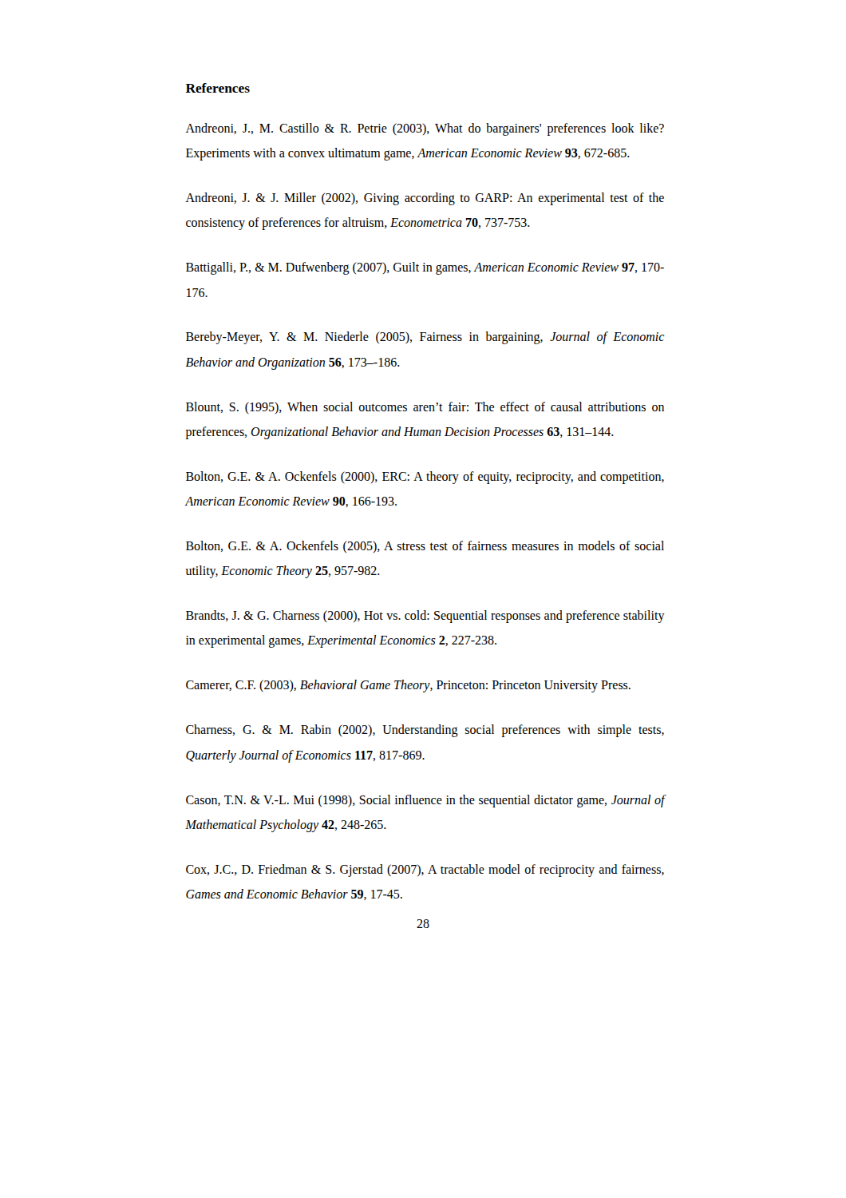References
Andreoni, J., M. Castillo & R. Petrie (2003), What do bargainers' preferences look like? Experiments with a convex ultimatum game, American Economic Review 93, 672-685.
Andreoni, J. & J. Miller (2002), Giving according to GARP: An experimental test of the consistency of preferences for altruism, Econometrica 70, 737-753.
Battigalli, P., & M. Dufwenberg (2007), Guilt in games, American Economic Review 97, 170-176.
Bereby-Meyer, Y. & M. Niederle (2005), Fairness in bargaining, Journal of Economic Behavior and Organization 56, 173–-186.
Blount, S. (1995), When social outcomes aren’t fair: The effect of causal attributions on preferences, Organizational Behavior and Human Decision Processes 63, 131–144.
Bolton, G.E. & A. Ockenfels (2000), ERC: A theory of equity, reciprocity, and competition, American Economic Review 90, 166-193.
Bolton, G.E. & A. Ockenfels (2005), A stress test of fairness measures in models of social utility, Economic Theory 25, 957-982.
Brandts, J. & G. Charness (2000), Hot vs. cold: Sequential responses and preference stability in experimental games, Experimental Economics 2, 227-238.
Camerer, C.F. (2003), Behavioral Game Theory, Princeton: Princeton University Press.
Charness, G. & M. Rabin (2002), Understanding social preferences with simple tests, Quarterly Journal of Economics 117, 817-869.
Cason, T.N. & V.-L. Mui (1998), Social influence in the sequential dictator game, Journal of Mathematical Psychology 42, 248-265.
Cox, J.C., D. Friedman & S. Gjerstad (2007), A tractable model of reciprocity and fairness, Games and Economic Behavior 59, 17-45.
28